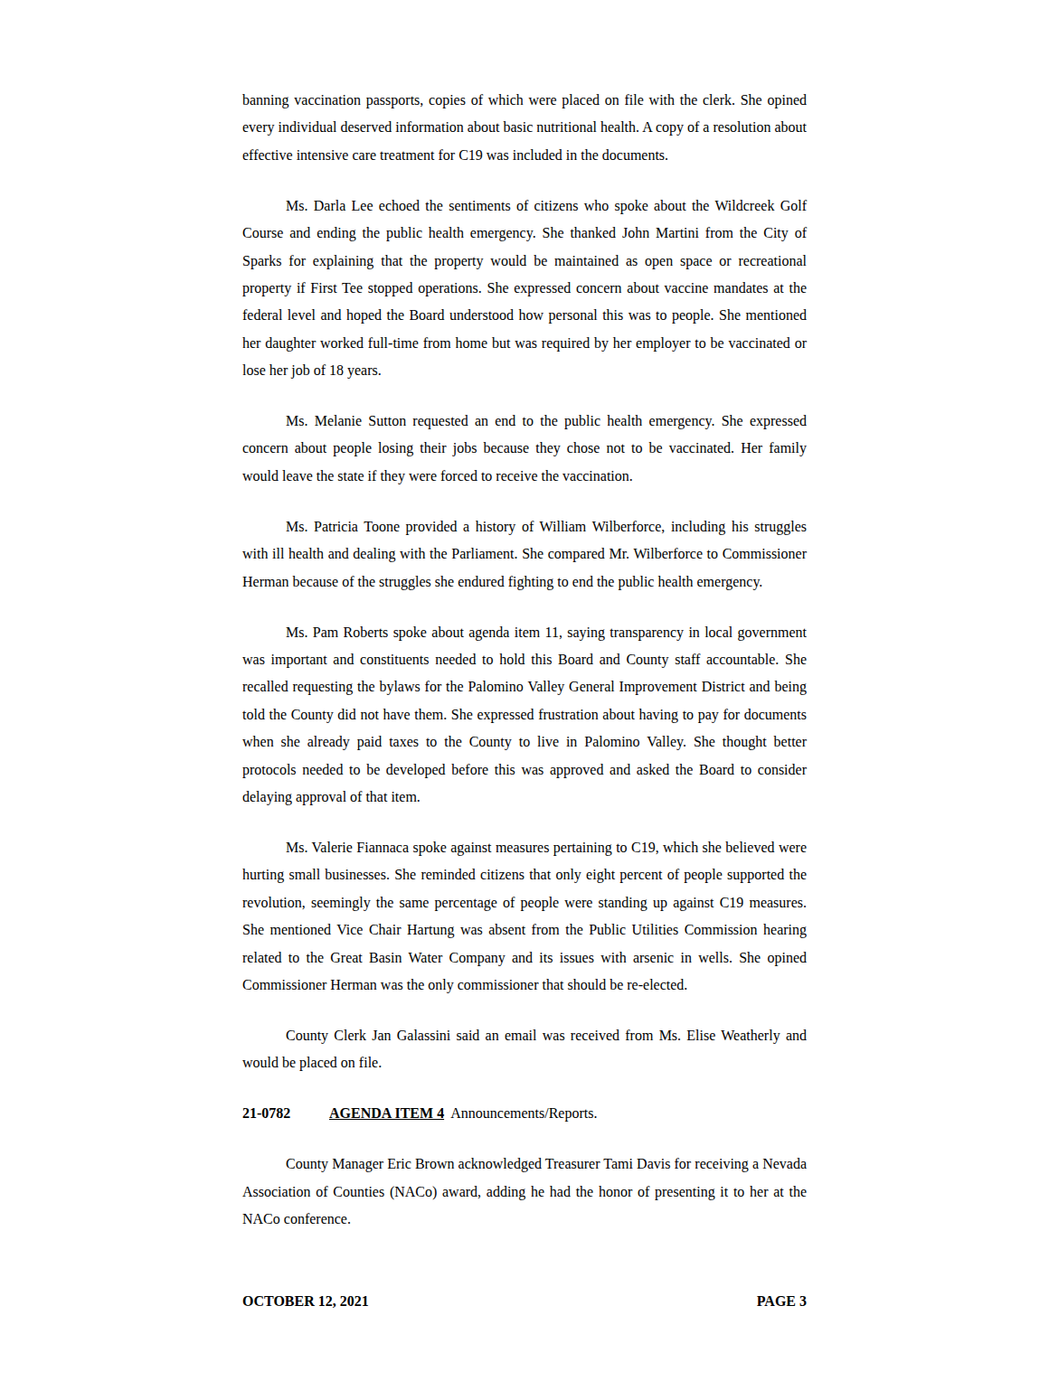banning vaccination passports, copies of which were placed on file with the clerk. She opined every individual deserved information about basic nutritional health. A copy of a resolution about effective intensive care treatment for C19 was included in the documents.
Ms. Darla Lee echoed the sentiments of citizens who spoke about the Wildcreek Golf Course and ending the public health emergency. She thanked John Martini from the City of Sparks for explaining that the property would be maintained as open space or recreational property if First Tee stopped operations. She expressed concern about vaccine mandates at the federal level and hoped the Board understood how personal this was to people. She mentioned her daughter worked full-time from home but was required by her employer to be vaccinated or lose her job of 18 years.
Ms. Melanie Sutton requested an end to the public health emergency. She expressed concern about people losing their jobs because they chose not to be vaccinated. Her family would leave the state if they were forced to receive the vaccination.
Ms. Patricia Toone provided a history of William Wilberforce, including his struggles with ill health and dealing with the Parliament. She compared Mr. Wilberforce to Commissioner Herman because of the struggles she endured fighting to end the public health emergency.
Ms. Pam Roberts spoke about agenda item 11, saying transparency in local government was important and constituents needed to hold this Board and County staff accountable. She recalled requesting the bylaws for the Palomino Valley General Improvement District and being told the County did not have them. She expressed frustration about having to pay for documents when she already paid taxes to the County to live in Palomino Valley. She thought better protocols needed to be developed before this was approved and asked the Board to consider delaying approval of that item.
Ms. Valerie Fiannaca spoke against measures pertaining to C19, which she believed were hurting small businesses. She reminded citizens that only eight percent of people supported the revolution, seemingly the same percentage of people were standing up against C19 measures. She mentioned Vice Chair Hartung was absent from the Public Utilities Commission hearing related to the Great Basin Water Company and its issues with arsenic in wells. She opined Commissioner Herman was the only commissioner that should be re-elected.
County Clerk Jan Galassini said an email was received from Ms. Elise Weatherly and would be placed on file.
21-0782
AGENDA ITEM 4 Announcements/Reports.
County Manager Eric Brown acknowledged Treasurer Tami Davis for receiving a Nevada Association of Counties (NACo) award, adding he had the honor of presenting it to her at the NACo conference.
OCTOBER 12, 2021 PAGE 3